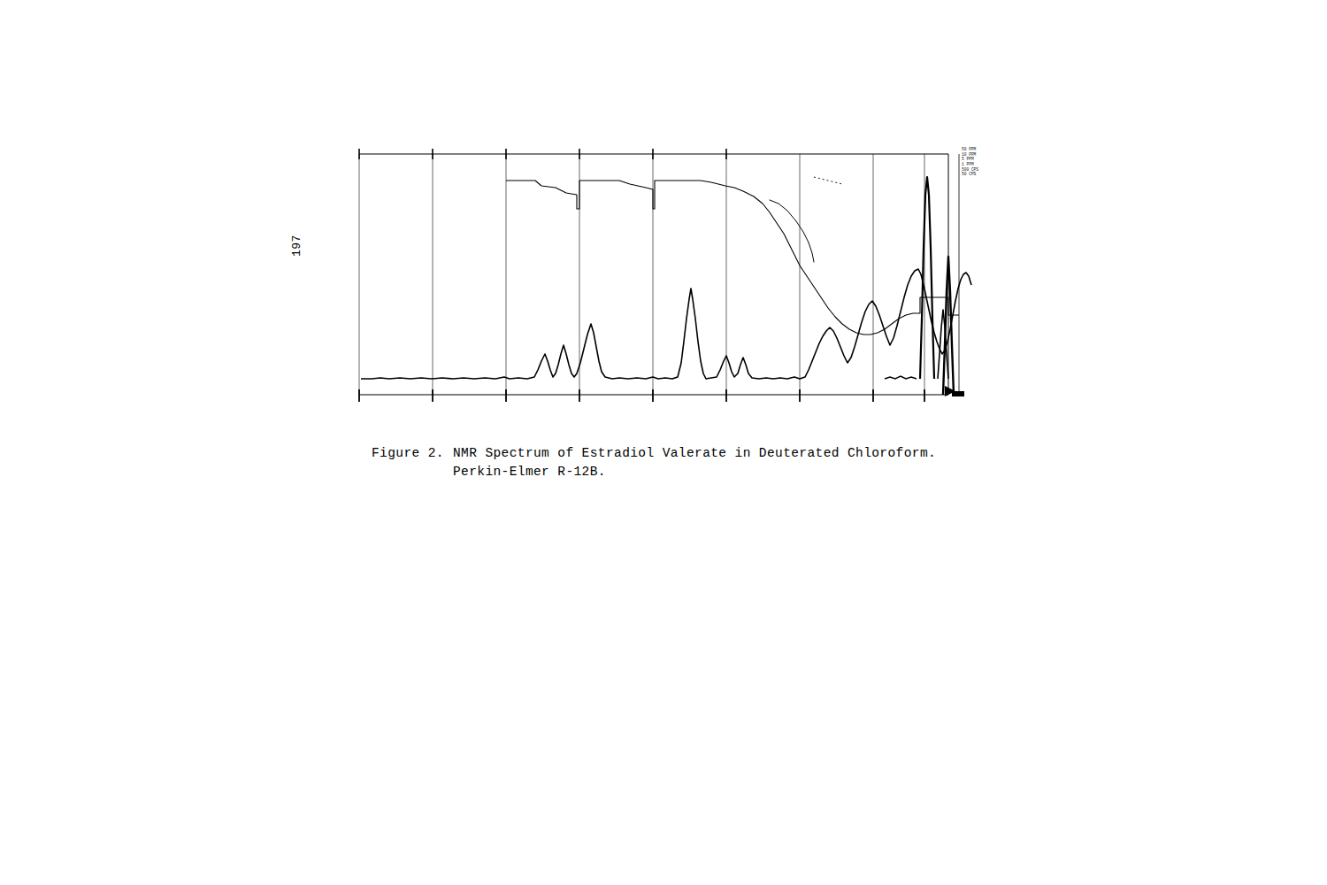197
50 PPM 10 PPM 5 PPM 1 PPM 500 CPS 50 CPS
Figure 2. NMR Spectrum of Estradiol Valerate in Deuterated Chloroform. Perkin-Elmer R-12B.